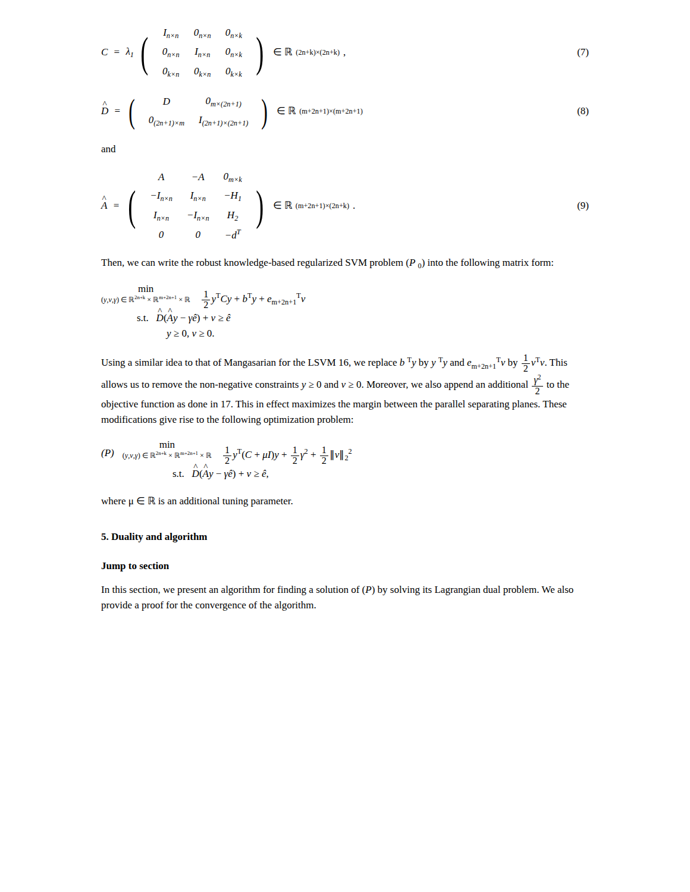C = λ1 (
| I n×n | 0 n×n | 0 n×k |
| 0 n×n | I n×n | 0 n×k |
| 0 k×n | 0 k×n | 0 k×k |
) ∈ ℝ(2n+k)×(2n+k),
(7)
D = (
| D | 0 m×(2n+1) |
| 0 (2n+1)×m | I (2n+1)×(2n+1) |
) ∈ ℝ(m+2n+1)×(m+2n+1)
(8)
and
A = (
| A | −A | 0 m×k |
| −I n×n | I n×n | −H 1 |
| I n×n | −I n×n | H 2 |
| 0 | 0 | −d T |
) ∈ ℝ(m+2n+1)×(2n+k).
(9)
Then, we can write the robust knowledge-based regularized SVM problem (P 0) into the following matrix form:
min (y,v,γ) ∈ ℝ2n+k × ℝm+2n+1 × ℝ 12 yTCy + bTy + em+2n+1 Tv
s.t. D(Ay − γê) + v ≥ ê
y ≥ 0, v ≥ 0.
Using a similar idea to that of Mangasarian for the LSVM 16, we replace b Ty by y Ty and em+2n+1 Tv by 12 vTv. This allows us to remove the non-negative constraints y ≥ 0 and v ≥ 0. Moreover, we also append an additional γ 22 to the objective function as done in 17. This in effect maximizes the margin between the parallel separating planes. These modifications give rise to the following optimization problem:
(P)
min (y,v,γ) ∈ ℝ2n+k × ℝm+2n+1 × ℝ 12 yT(C + μI)y + 12 γ 2 + 12∥v∥22
s.t. D(Ay − γê) + v ≥ ê,
where μ ∈ ℝ is an additional tuning parameter.
5. Duality and algorithm
Jump to section
In this section, we present an algorithm for finding a solution of (P) by solving its Lagrangian dual problem. We also provide a proof for the convergence of the algorithm.